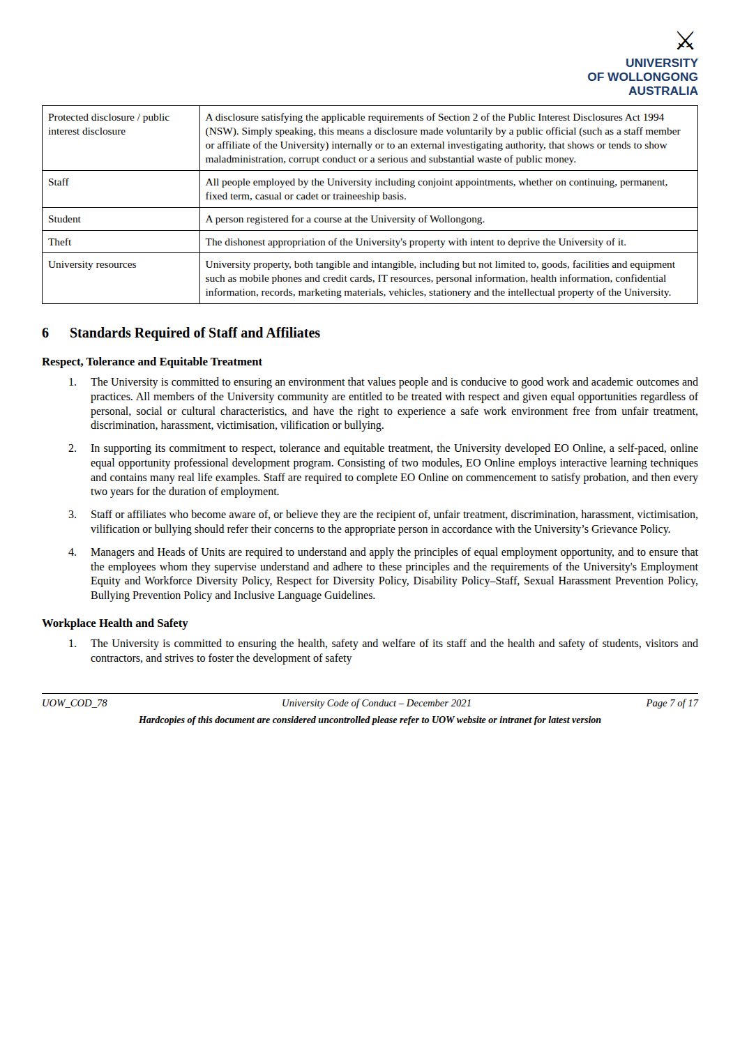⚔
UNIVERSITY
OF WOLLONGONG
AUSTRALIA
| Protected disclosure / public interest disclosure | A disclosure satisfying the applicable requirements of Section 2 of the Public Interest Disclosures Act 1994 (NSW). Simply speaking, this means a disclosure made voluntarily by a public official (such as a staff member or affiliate of the University) internally or to an external investigating authority, that shows or tends to show maladministration, corrupt conduct or a serious and substantial waste of public money. |
| Staff | All people employed by the University including conjoint appointments, whether on continuing, permanent, fixed term, casual or cadet or traineeship basis. |
| Student | A person registered for a course at the University of Wollongong. |
| Theft | The dishonest appropriation of the University's property with intent to deprive the University of it. |
| University resources | University property, both tangible and intangible, including but not limited to, goods, facilities and equipment such as mobile phones and credit cards, IT resources, personal information, health information, confidential information, records, marketing materials, vehicles, stationery and the intellectual property of the University. |
6 Standards Required of Staff and Affiliates
Respect, Tolerance and Equitable Treatment
The University is committed to ensuring an environment that values people and is conducive to good work and academic outcomes and practices. All members of the University community are entitled to be treated with respect and given equal opportunities regardless of personal, social or cultural characteristics, and have the right to experience a safe work environment free from unfair treatment, discrimination, harassment, victimisation, vilification or bullying.
In supporting its commitment to respect, tolerance and equitable treatment, the University developed EO Online, a self-paced, online equal opportunity professional development program. Consisting of two modules, EO Online employs interactive learning techniques and contains many real life examples. Staff are required to complete EO Online on commencement to satisfy probation, and then every two years for the duration of employment.
Staff or affiliates who become aware of, or believe they are the recipient of, unfair treatment, discrimination, harassment, victimisation, vilification or bullying should refer their concerns to the appropriate person in accordance with the University’s Grievance Policy.
Managers and Heads of Units are required to understand and apply the principles of equal employment opportunity, and to ensure that the employees whom they supervise understand and adhere to these principles and the requirements of the University's Employment Equity and Workforce Diversity Policy, Respect for Diversity Policy, Disability Policy–Staff, Sexual Harassment Prevention Policy, Bullying Prevention Policy and Inclusive Language Guidelines.
Workplace Health and Safety
The University is committed to ensuring the health, safety and welfare of its staff and the health and safety of students, visitors and contractors, and strives to foster the development of safety
UOW_COD_78 University Code of Conduct – December 2021 Page 7 of 17
Hardcopies of this document are considered uncontrolled please refer to UOW website or intranet for latest version